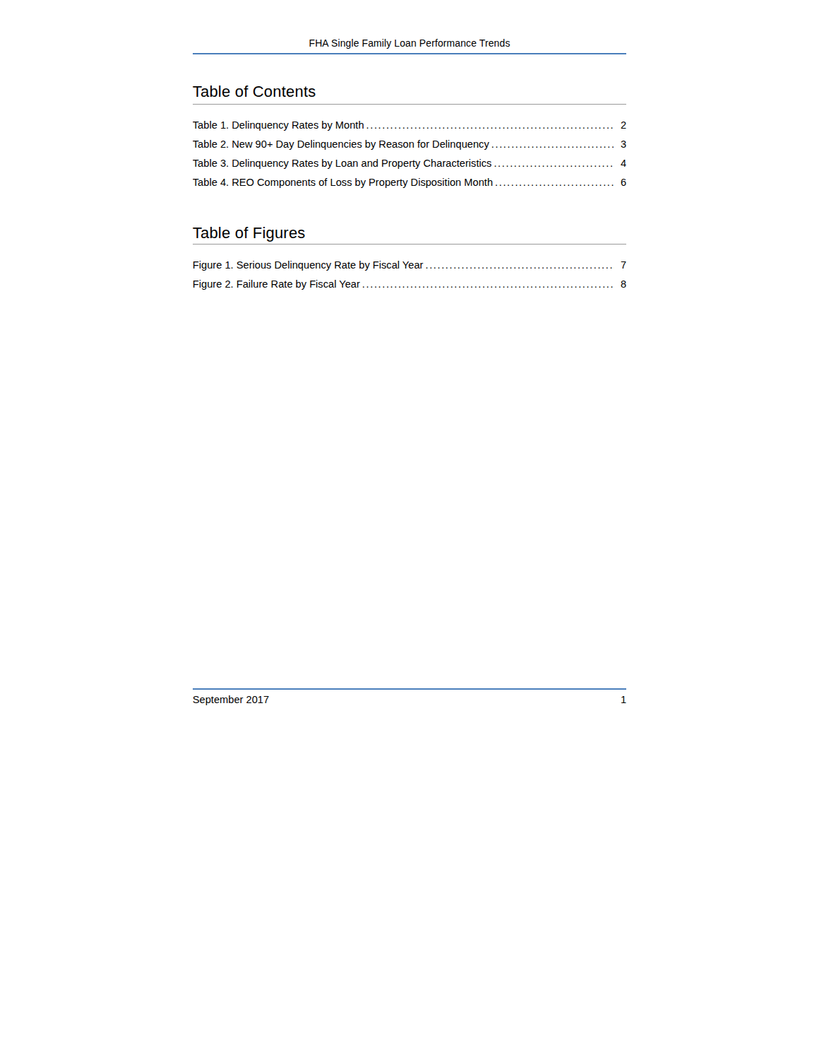FHA Single Family Loan Performance Trends
Table of Contents
Table 1. Delinquency Rates by Month ........................................................................................................... 2
Table 2. New 90+ Day Delinquencies by Reason for Delinquency ........................................................... 3
Table 3. Delinquency Rates by Loan and Property Characteristics ........................................................... 4
Table 4. REO Components of Loss by Property Disposition Month ........................................................... 6
Table of Figures
Figure 1. Serious Delinquency Rate by Fiscal Year ................................................................................... 7
Figure 2. Failure Rate by Fiscal Year ....................................................................................................... 8
September 2017 1